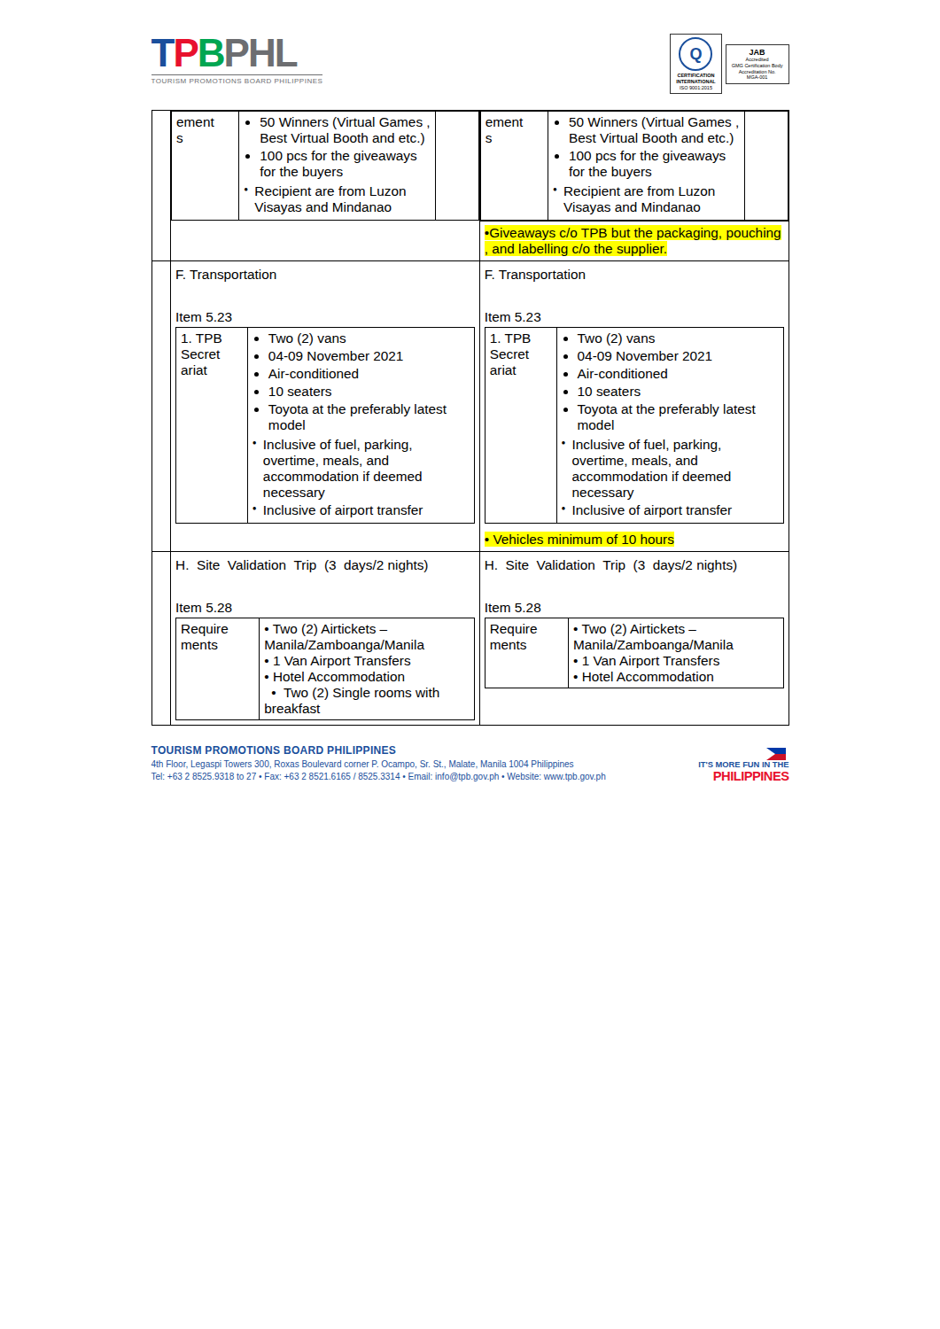TPBPHL
TOURISM PROMOTIONS BOARD PHILIPPINES
Q
CERTIFICATION
INTERNATIONAL
ISO 9001:2015
JAB
Accredited
GMG Certification Body
Accreditation No.
MGA-001
| | / ement s / 50 Winners (Virtual Games , Best Virtual Booth and etc.) 100 pcs for the giveaways for the buyers Recipient are from Luzon Visayas and Mindanao / / | / ement s / 50 Winners (Virtual Games , Best Virtual Booth and etc.) 100 pcs for the giveaways for the buyers Recipient are from Luzon Visayas and Mindanao / / •Giveaways c/o TPB but the packaging, pouching , and labelling c/o the supplier. |
| | F. Transportation Item 5.23 / 1. TPB Secret ariat / Two (2) vans 04-09 November 2021 Air-conditioned 10 seaters Toyota at the preferably latest model Inclusive of fuel, parking, overtime, meals, and accommodation if deemed necessary Inclusive of airport transfer / | F. Transportation Item 5.23 / 1. TPB Secret ariat / Two (2) vans 04-09 November 2021 Air-conditioned 10 seaters Toyota at the preferably latest model Inclusive of fuel, parking, overtime, meals, and accommodation if deemed necessary Inclusive of airport transfer / • Vehicles minimum of 10 hours |
| | H. Site Validation Trip (3 days/2 nights) Item 5.28 / Require ments / • Two (2) Airtickets – Manila/Zamboanga/Manila • 1 Van Airport Transfers • Hotel Accommodation • Two (2) Single rooms with breakfast / | H. Site Validation Trip (3 days/2 nights) Item 5.28 / Require ments / • Two (2) Airtickets – Manila/Zamboanga/Manila • 1 Van Airport Transfers • Hotel Accommodation / |
TOURISM PROMOTIONS BOARD PHILIPPINES
4th Floor, Legaspi Towers 300, Roxas Boulevard corner P. Ocampo, Sr. St., Malate, Manila 1004 Philippines
Tel: +63 2 8525.9318 to 27 • Fax: +63 2 8521.6165 / 8525.3314 • Email: info@tpb.gov.ph • Website: www.tpb.gov.ph
IT'S MORE FUN IN THE
PHILIPPINES